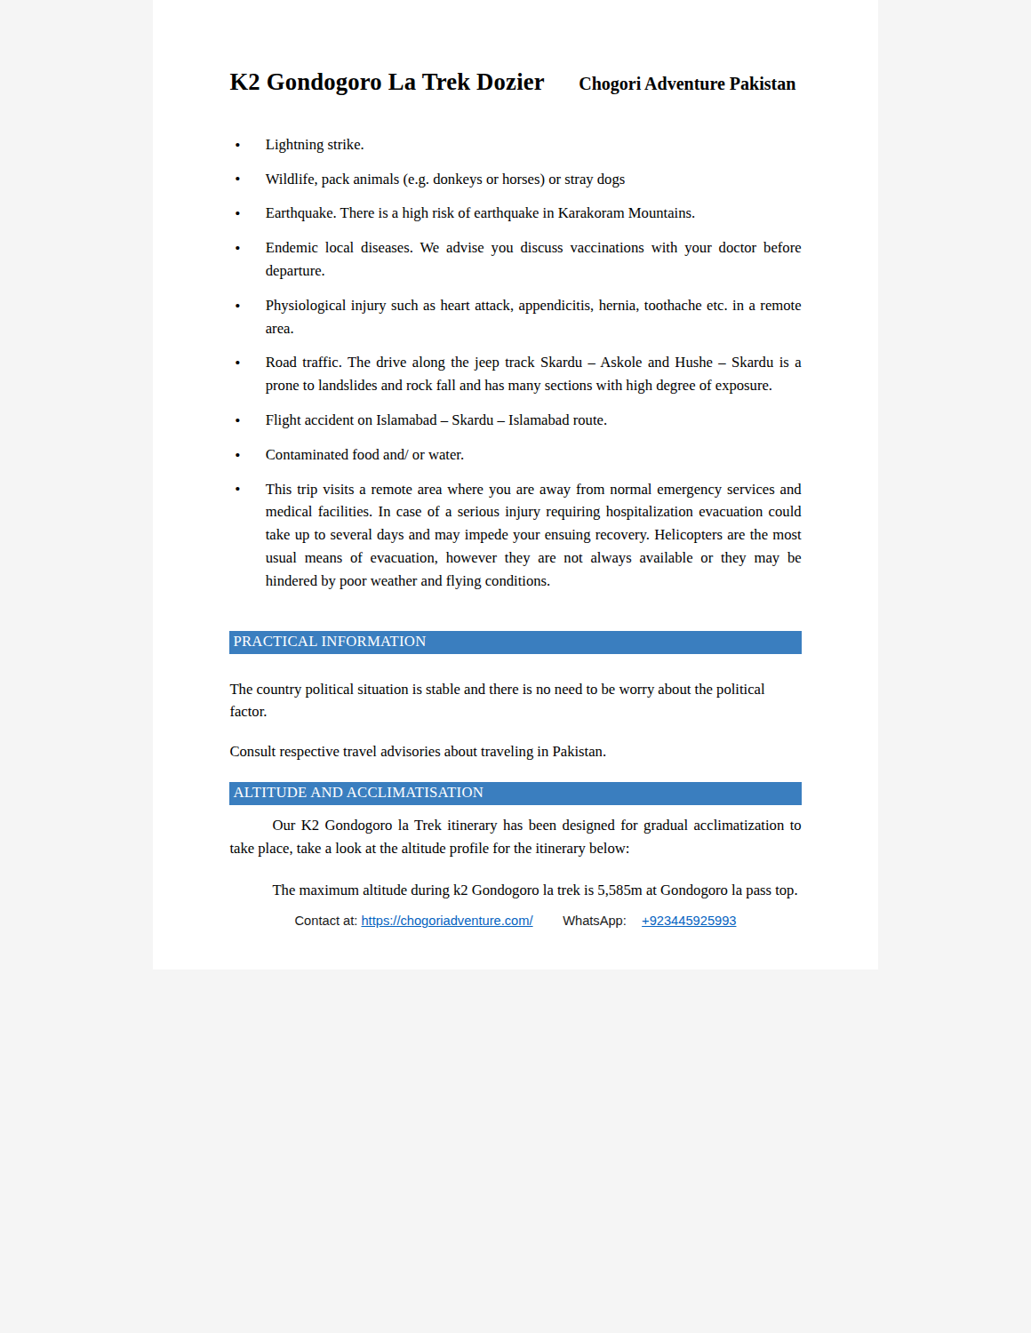K2 Gondogoro La Trek Dozier
Chogori Adventure Pakistan
Lightning strike.
Wildlife, pack animals (e.g. donkeys or horses) or stray dogs
Earthquake. There is a high risk of earthquake in Karakoram Mountains.
Endemic local diseases. We advise you discuss vaccinations with your doctor before departure.
Physiological injury such as heart attack, appendicitis, hernia, toothache etc. in a remote area.
Road traffic. The drive along the jeep track Skardu – Askole and Hushe – Skardu is a prone to landslides and rock fall and has many sections with high degree of exposure.
Flight accident on Islamabad – Skardu – Islamabad route.
Contaminated food and/ or water.
This trip visits a remote area where you are away from normal emergency services and medical facilities. In case of a serious injury requiring hospitalization evacuation could take up to several days and may impede your ensuing recovery. Helicopters are the most usual means of evacuation, however they are not always available or they may be hindered by poor weather and flying conditions.
PRACTICAL INFORMATION
The country political situation is stable and there is no need to be worry about the political factor.
Consult respective travel advisories about traveling in Pakistan.
ALTITUDE AND ACCLIMATISATION
Our K2 Gondogoro la Trek itinerary has been designed for gradual acclimatization to take place, take a look at the altitude profile for the itinerary below:
The maximum altitude during k2 Gondogoro la trek is 5,585m at Gondogoro la pass top.
Contact at: https://chogoriadventure.com/ WhatsApp: +923445925993